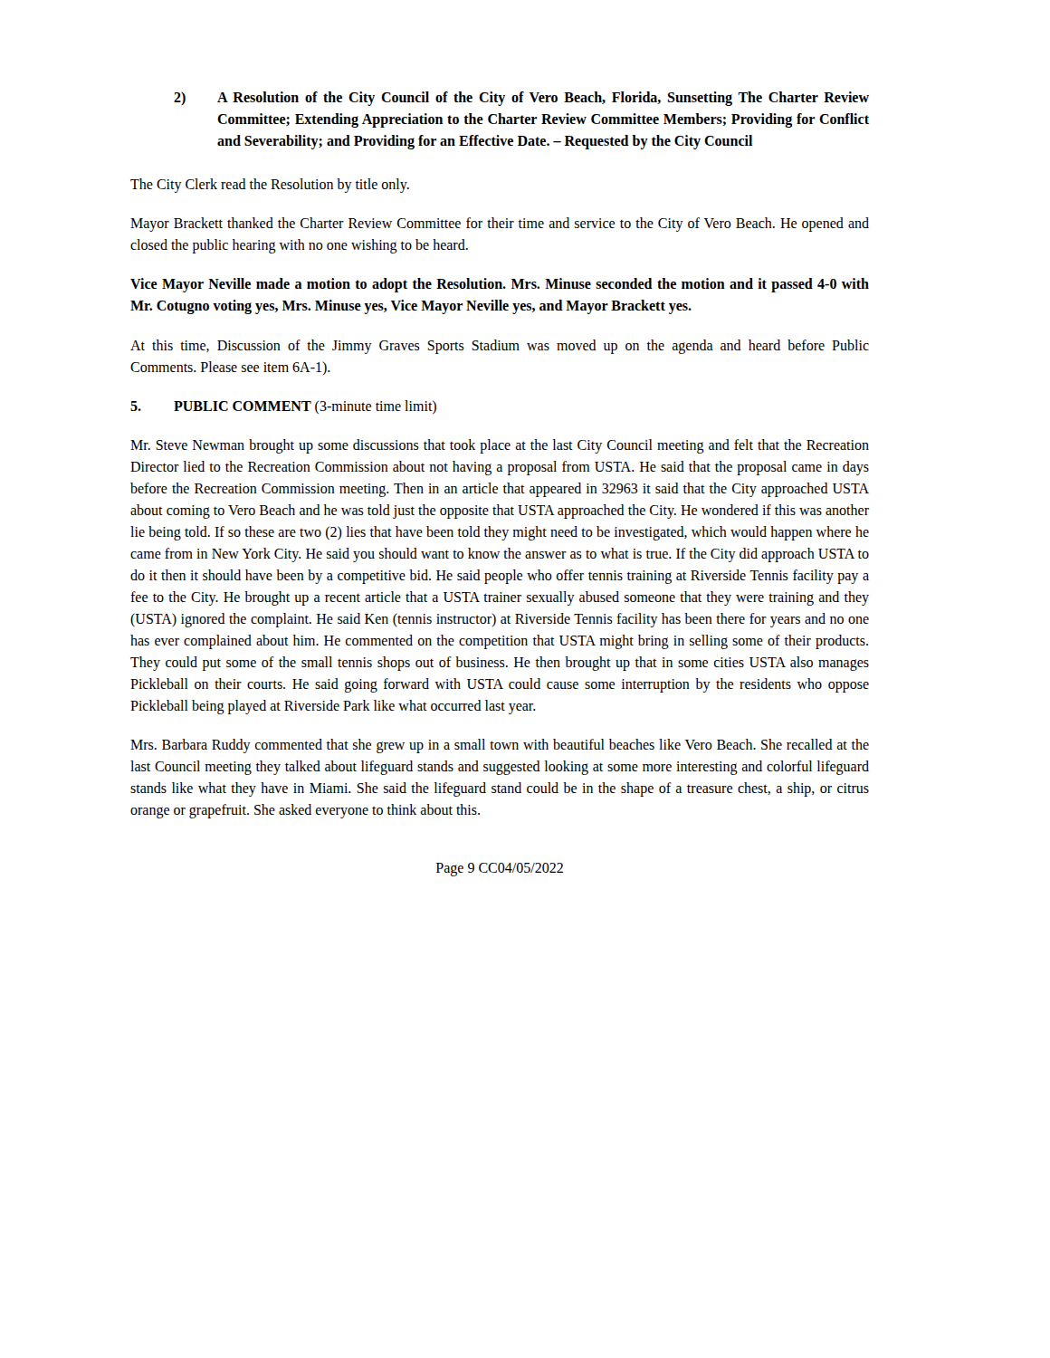2)
A Resolution of the City Council of the City of Vero Beach, Florida, Sunsetting The Charter Review Committee; Extending Appreciation to the Charter Review Committee Members; Providing for Conflict and Severability; and Providing for an Effective Date. – Requested by the City Council
The City Clerk read the Resolution by title only.
Mayor Brackett thanked the Charter Review Committee for their time and service to the City of Vero Beach. He opened and closed the public hearing with no one wishing to be heard.
Vice Mayor Neville made a motion to adopt the Resolution. Mrs. Minuse seconded the motion and it passed 4-0 with Mr. Cotugno voting yes, Mrs. Minuse yes, Vice Mayor Neville yes, and Mayor Brackett yes.
At this time, Discussion of the Jimmy Graves Sports Stadium was moved up on the agenda and heard before Public Comments. Please see item 6A-1).
5. PUBLIC COMMENT (3-minute time limit)
Mr. Steve Newman brought up some discussions that took place at the last City Council meeting and felt that the Recreation Director lied to the Recreation Commission about not having a proposal from USTA. He said that the proposal came in days before the Recreation Commission meeting. Then in an article that appeared in 32963 it said that the City approached USTA about coming to Vero Beach and he was told just the opposite that USTA approached the City. He wondered if this was another lie being told. If so these are two (2) lies that have been told they might need to be investigated, which would happen where he came from in New York City. He said you should want to know the answer as to what is true. If the City did approach USTA to do it then it should have been by a competitive bid. He said people who offer tennis training at Riverside Tennis facility pay a fee to the City. He brought up a recent article that a USTA trainer sexually abused someone that they were training and they (USTA) ignored the complaint. He said Ken (tennis instructor) at Riverside Tennis facility has been there for years and no one has ever complained about him. He commented on the competition that USTA might bring in selling some of their products. They could put some of the small tennis shops out of business. He then brought up that in some cities USTA also manages Pickleball on their courts. He said going forward with USTA could cause some interruption by the residents who oppose Pickleball being played at Riverside Park like what occurred last year.
Mrs. Barbara Ruddy commented that she grew up in a small town with beautiful beaches like Vero Beach. She recalled at the last Council meeting they talked about lifeguard stands and suggested looking at some more interesting and colorful lifeguard stands like what they have in Miami. She said the lifeguard stand could be in the shape of a treasure chest, a ship, or citrus orange or grapefruit. She asked everyone to think about this.
Page 9 CC04/05/2022